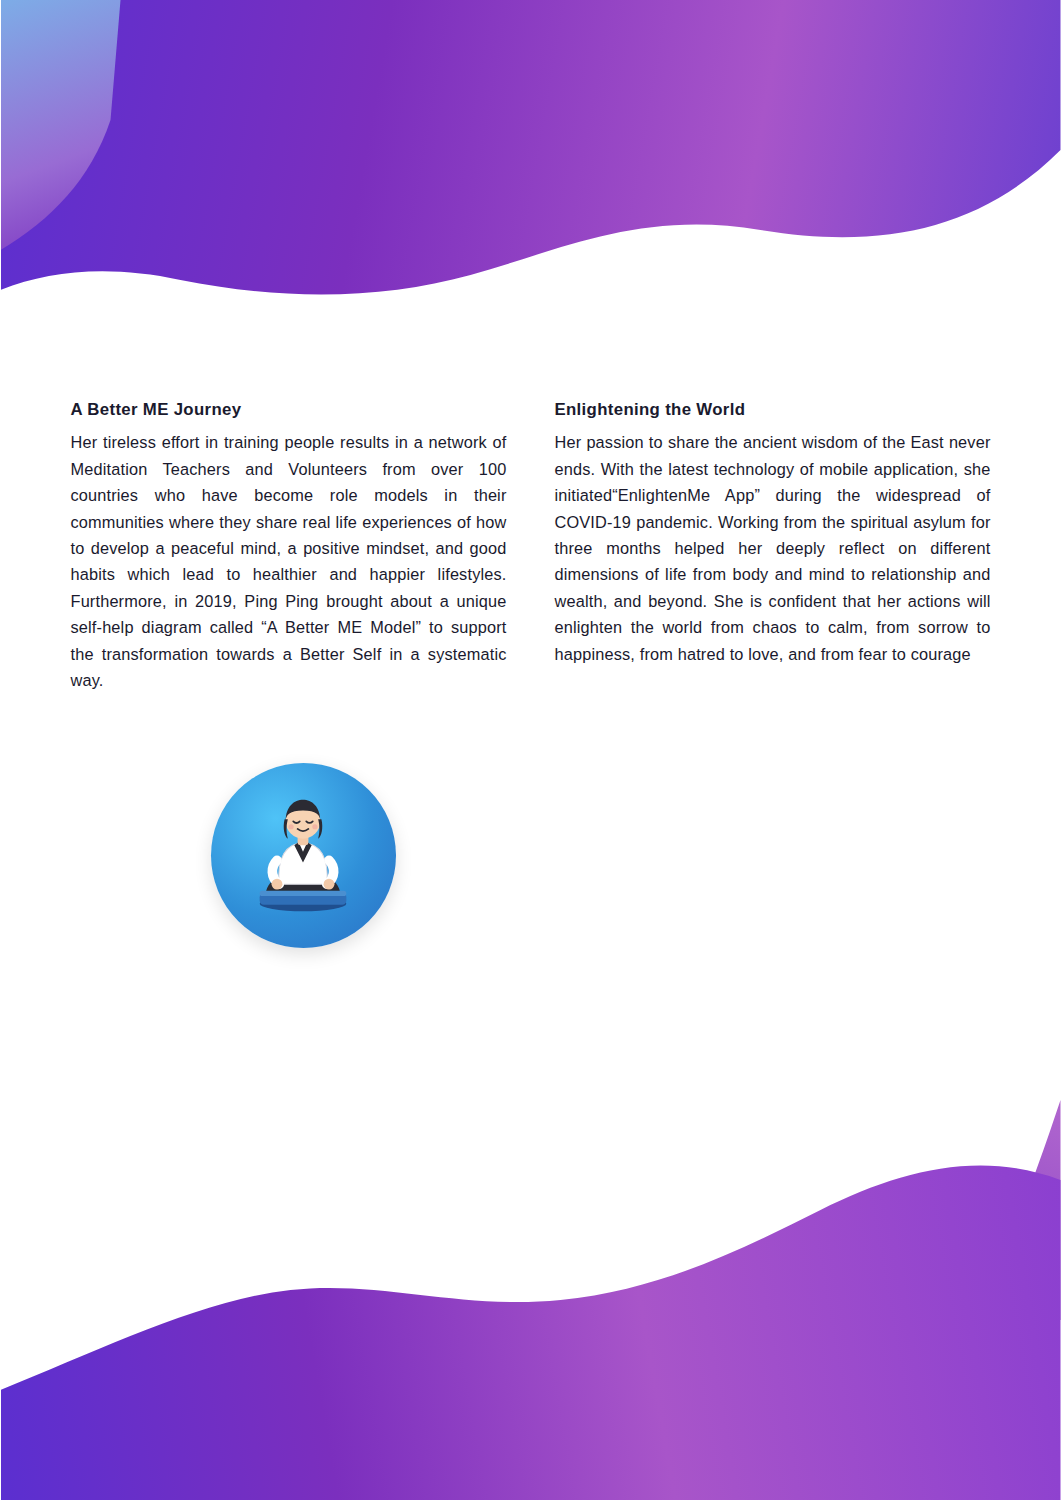A Better ME Journey
Her tireless effort in training people results in a network of Meditation Teachers and Volunteers from over 100 countries who have become role models in their communities where they share real life experiences of how to develop a peaceful mind, a positive mindset, and good habits which lead to healthier and happier lifestyles. Furthermore, in 2019, Ping Ping brought about a unique self-help diagram called “A Better ME Model” to support the transformation towards a Better Self in a systematic way.
Enlightening the World
Her passion to share the ancient wisdom of the East never ends. With the latest technology of mobile application, she initiated“EnlightenMe App” during the widespread of COVID-19 pandemic. Working from the spiritual asylum for three months helped her deeply reflect on different dimensions of life from body and mind to relationship and wealth, and beyond. She is confident that her actions will enlighten the world from chaos to calm, from sorrow to happiness, from hatred to love, and from fear to courage